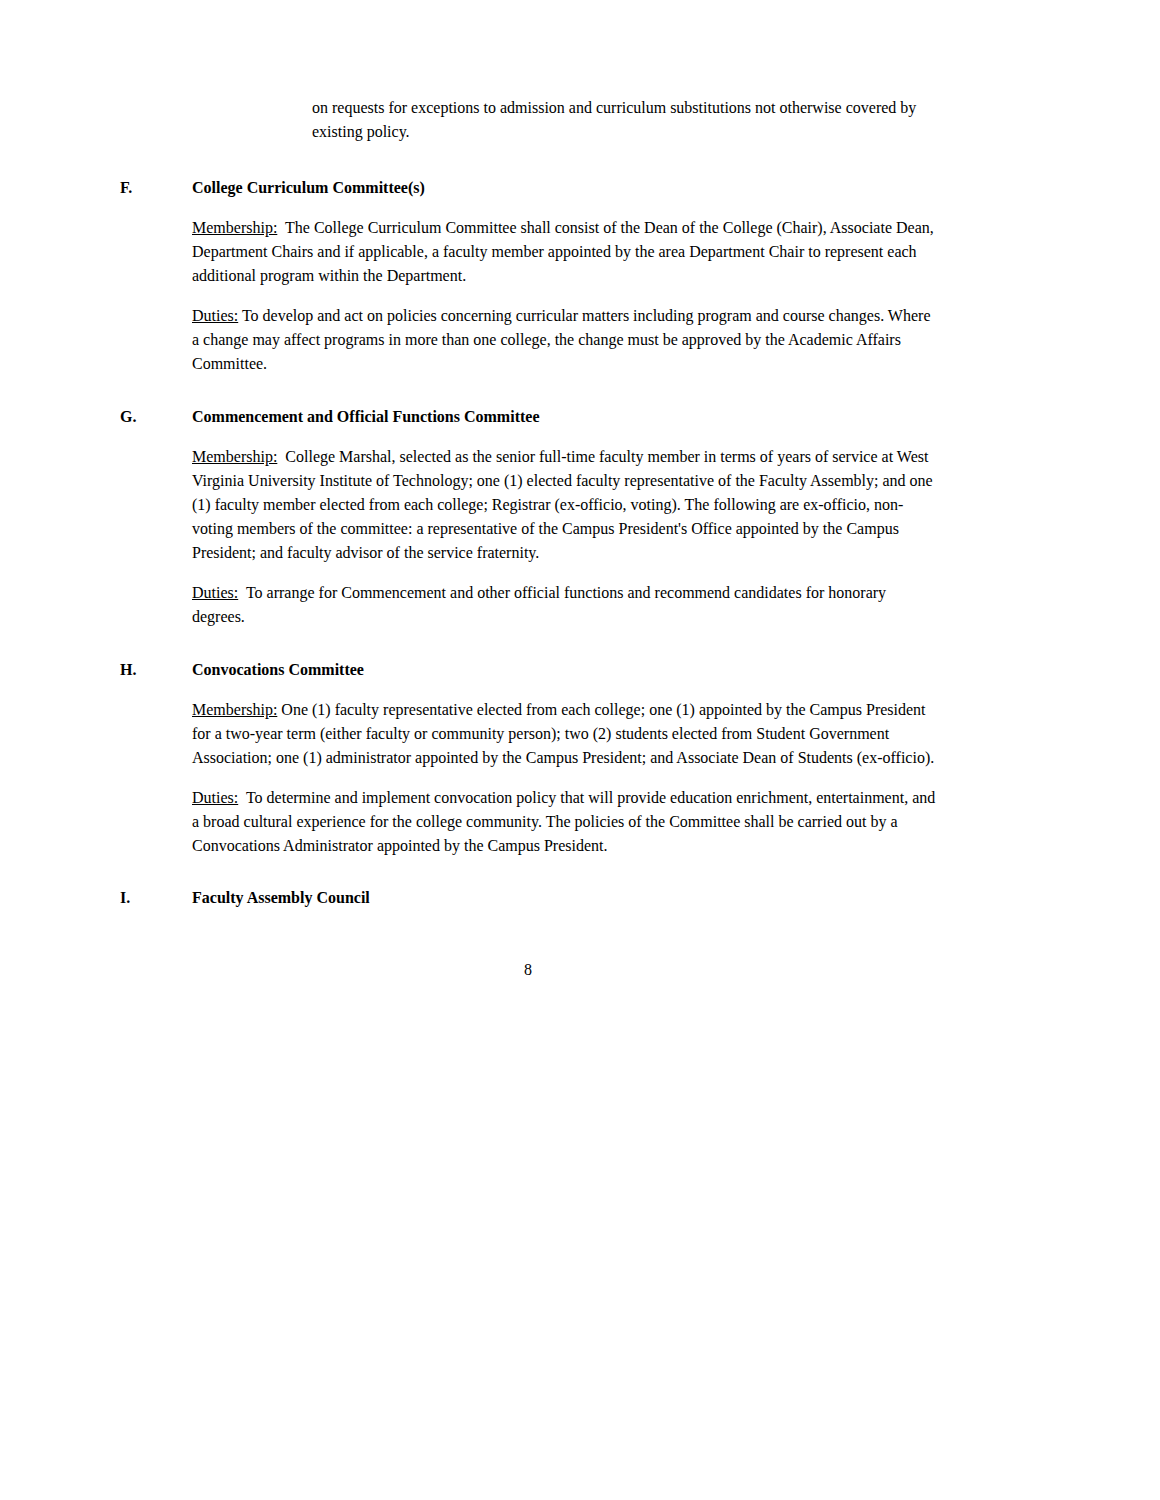on requests for exceptions to admission and curriculum substitutions not otherwise covered by existing policy.
F. College Curriculum Committee(s)
Membership: The College Curriculum Committee shall consist of the Dean of the College (Chair), Associate Dean, Department Chairs and if applicable, a faculty member appointed by the area Department Chair to represent each additional program within the Department.
Duties: To develop and act on policies concerning curricular matters including program and course changes. Where a change may affect programs in more than one college, the change must be approved by the Academic Affairs Committee.
G. Commencement and Official Functions Committee
Membership: College Marshal, selected as the senior full-time faculty member in terms of years of service at West Virginia University Institute of Technology; one (1) elected faculty representative of the Faculty Assembly; and one (1) faculty member elected from each college; Registrar (ex-officio, voting). The following are ex-officio, non-voting members of the committee: a representative of the Campus President's Office appointed by the Campus President; and faculty advisor of the service fraternity.
Duties: To arrange for Commencement and other official functions and recommend candidates for honorary degrees.
H. Convocations Committee
Membership: One (1) faculty representative elected from each college; one (1) appointed by the Campus President for a two-year term (either faculty or community person); two (2) students elected from Student Government Association; one (1) administrator appointed by the Campus President; and Associate Dean of Students (ex-officio).
Duties: To determine and implement convocation policy that will provide education enrichment, entertainment, and a broad cultural experience for the college community. The policies of the Committee shall be carried out by a Convocations Administrator appointed by the Campus President.
I. Faculty Assembly Council
8